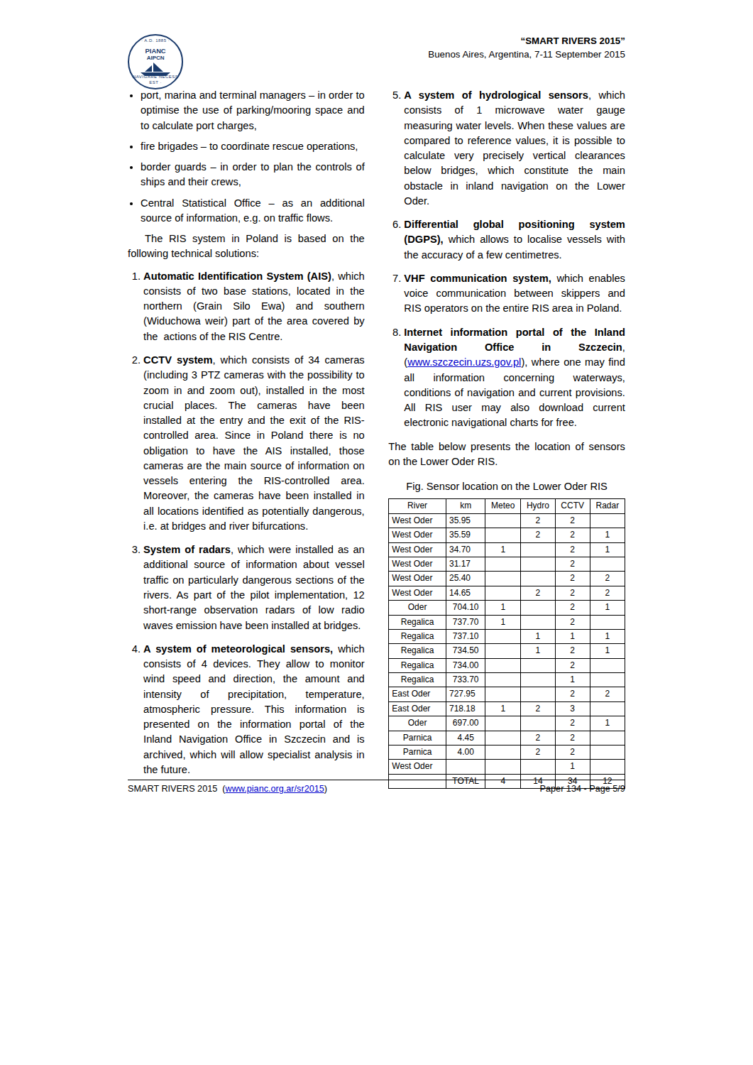· A.D. 1885 ·
PIANC
AIPCN
· NAVIGARE NECESSE EST ·
“SMART RIVERS 2015”
Buenos Aires, Argentina, 7-11 September 2015
port, marina and terminal managers – in order to optimise the use of parking/mooring space and to calculate port charges,
fire brigades – to coordinate rescue operations,
border guards – in order to plan the controls of ships and their crews,
Central Statistical Office – as an additional source of information, e.g. on traffic flows.
The RIS system in Poland is based on the following technical solutions:
Automatic Identification System (AIS), which consists of two base stations, located in the northern (Grain Silo Ewa) and southern (Widuchowa weir) part of the area covered by the actions of the RIS Centre.
CCTV system, which consists of 34 cameras (including 3 PTZ cameras with the possibility to zoom in and zoom out), installed in the most crucial places. The cameras have been installed at the entry and the exit of the RIS-controlled area. Since in Poland there is no obligation to have the AIS installed, those cameras are the main source of information on vessels entering the RIS-controlled area. Moreover, the cameras have been installed in all locations identified as potentially dangerous, i.e. at bridges and river bifurcations.
System of radars, which were installed as an additional source of information about vessel traffic on particularly dangerous sections of the rivers. As part of the pilot implementation, 12 short-range observation radars of low radio waves emission have been installed at bridges.
A system of meteorological sensors, which consists of 4 devices. They allow to monitor wind speed and direction, the amount and intensity of precipitation, temperature, atmospheric pressure. This information is presented on the information portal of the Inland Navigation Office in Szczecin and is archived, which will allow specialist analysis in the future.
A system of hydrological sensors, which consists of 1 microwave water gauge measuring water levels. When these values are compared to reference values, it is possible to calculate very precisely vertical clearances below bridges, which constitute the main obstacle in inland navigation on the Lower Oder.
Differential global positioning system (DGPS), which allows to localise vessels with the accuracy of a few centimetres.
VHF communication system, which enables voice communication between skippers and RIS operators on the entire RIS area in Poland.
Internet information portal of the Inland Navigation Office in Szczecin, (www.szczecin.uzs.gov.pl), where one may find all information concerning waterways, conditions of navigation and current provisions. All RIS user may also download current electronic navigational charts for free.
The table below presents the location of sensors on the Lower Oder RIS.
Fig. Sensor location on the Lower Oder RIS
| River | km | Meteo | Hydro | CCTV | Radar |
| --- | --- | --- | --- | --- | --- |
| West Oder | 35.95 | | 2 | 2 | |
| West Oder | 35.59 | | 2 | 2 | 1 |
| West Oder | 34.70 | 1 | | 2 | 1 |
| West Oder | 31.17 | | | 2 | |
| West Oder | 25.40 | | | 2 | 2 |
| West Oder | 14.65 | | 2 | 2 | 2 |
| Oder | 704.10 | 1 | | 2 | 1 |
| Regalica | 737.70 | 1 | | 2 | |
| Regalica | 737.10 | | 1 | 1 | 1 |
| Regalica | 734.50 | | 1 | 2 | 1 |
| Regalica | 734.00 | | | 2 | |
| Regalica | 733.70 | | | 1 | |
| East Oder | 727.95 | | | 2 | 2 |
| East Oder | 718.18 | 1 | 2 | 3 | |
| Oder | 697.00 | | | 2 | 1 |
| Parnica | 4.45 | | 2 | 2 | |
| Parnica | 4.00 | | 2 | 2 | |
| West Oder | | | | 1 | |
| | TOTAL | 4 | 14 | 34 | 12 |
SMART RIVERS 2015 (www.pianc.org.ar/sr2015)
Paper 134 - Page 5/9